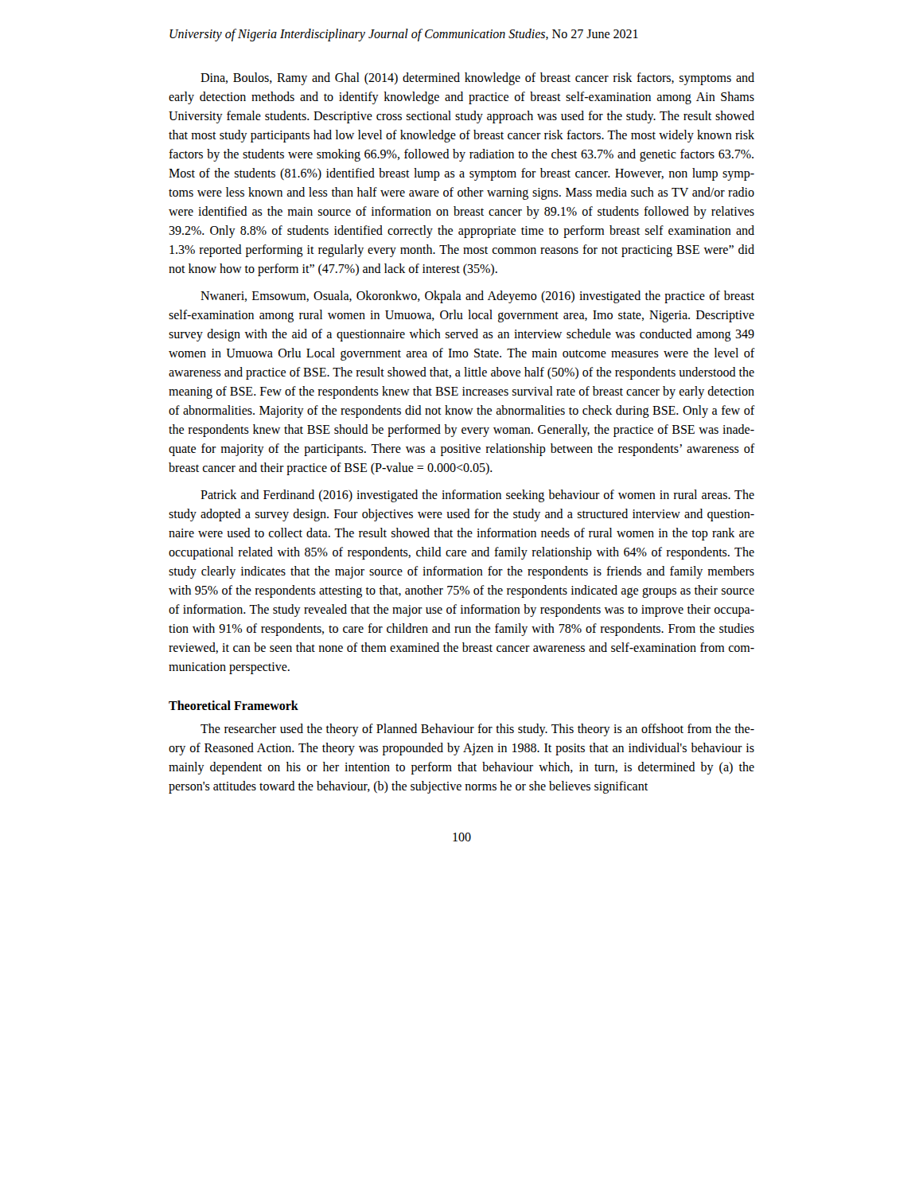University of Nigeria Interdisciplinary Journal of Communication Studies, No 27 June 2021
Dina, Boulos, Ramy and Ghal (2014) determined knowledge of breast cancer risk factors, symptoms and early detection methods and to identify knowledge and practice of breast self-examination among Ain Shams University female students. Descriptive cross sectional study approach was used for the study. The result showed that most study participants had low level of knowledge of breast cancer risk factors. The most widely known risk factors by the students were smoking 66.9%, followed by radiation to the chest 63.7% and genetic factors 63.7%. Most of the students (81.6%) identified breast lump as a symptom for breast cancer. However, non lump symptoms were less known and less than half were aware of other warning signs. Mass media such as TV and/or radio were identified as the main source of information on breast cancer by 89.1% of students followed by relatives 39.2%. Only 8.8% of students identified correctly the appropriate time to perform breast self examination and 1.3% reported performing it regularly every month. The most common reasons for not practicing BSE were” did not know how to perform it” (47.7%) and lack of interest (35%).
Nwaneri, Emsowum, Osuala, Okoronkwo, Okpala and Adeyemo (2016) investigated the practice of breast self-examination among rural women in Umuowa, Orlu local government area, Imo state, Nigeria. Descriptive survey design with the aid of a questionnaire which served as an interview schedule was conducted among 349 women in Umuowa Orlu Local government area of Imo State. The main outcome measures were the level of awareness and practice of BSE. The result showed that, a little above half (50%) of the respondents understood the meaning of BSE. Few of the respondents knew that BSE increases survival rate of breast cancer by early detection of abnormalities. Majority of the respondents did not know the abnormalities to check during BSE. Only a few of the respondents knew that BSE should be performed by every woman. Generally, the practice of BSE was inadequate for majority of the participants. There was a positive relationship between the respondents’ awareness of breast cancer and their practice of BSE (P-value = 0.000<0.05).
Patrick and Ferdinand (2016) investigated the information seeking behaviour of women in rural areas. The study adopted a survey design. Four objectives were used for the study and a structured interview and questionnaire were used to collect data. The result showed that the information needs of rural women in the top rank are occupational related with 85% of respondents, child care and family relationship with 64% of respondents. The study clearly indicates that the major source of information for the respondents is friends and family members with 95% of the respondents attesting to that, another 75% of the respondents indicated age groups as their source of information. The study revealed that the major use of information by respondents was to improve their occupation with 91% of respondents, to care for children and run the family with 78% of respondents. From the studies reviewed, it can be seen that none of them examined the breast cancer awareness and self-examination from communication perspective.
Theoretical Framework
The researcher used the theory of Planned Behaviour for this study. This theory is an offshoot from the theory of Reasoned Action. The theory was propounded by Ajzen in 1988. It posits that an individual's behaviour is mainly dependent on his or her intention to perform that behaviour which, in turn, is determined by (a) the person's attitudes toward the behaviour, (b) the subjective norms he or she believes significant
100